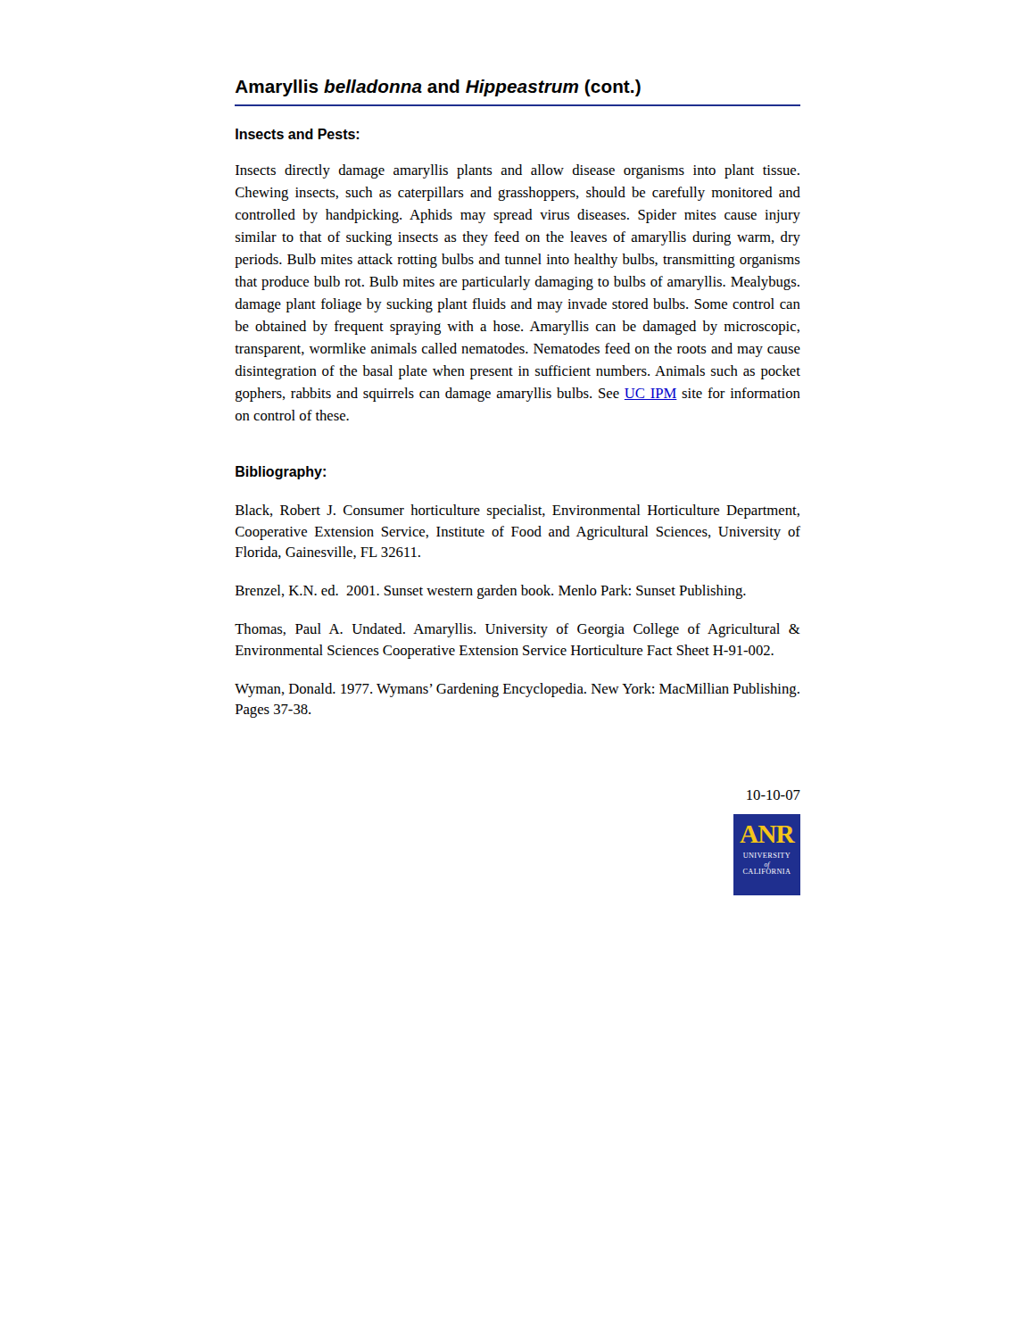Amaryllis belladonna and Hippeastrum (cont.)
Insects and Pests:
Insects directly damage amaryllis plants and allow disease organisms into plant tissue. Chewing insects, such as caterpillars and grasshoppers, should be carefully monitored and controlled by handpicking. Aphids may spread virus diseases. Spider mites cause injury similar to that of sucking insects as they feed on the leaves of amaryllis during warm, dry periods. Bulb mites attack rotting bulbs and tunnel into healthy bulbs, transmitting organisms that produce bulb rot. Bulb mites are particularly damaging to bulbs of amaryllis. Mealybugs. damage plant foliage by sucking plant fluids and may invade stored bulbs. Some control can be obtained by frequent spraying with a hose. Amaryllis can be damaged by microscopic, transparent, wormlike animals called nematodes. Nematodes feed on the roots and may cause disintegration of the basal plate when present in sufficient numbers. Animals such as pocket gophers, rabbits and squirrels can damage amaryllis bulbs. See UC IPM site for information on control of these.
Bibliography:
Black, Robert J. Consumer horticulture specialist, Environmental Horticulture Department, Cooperative Extension Service, Institute of Food and Agricultural Sciences, University of Florida, Gainesville, FL 32611.
Brenzel, K.N. ed. 2001. Sunset western garden book. Menlo Park: Sunset Publishing.
Thomas, Paul A. Undated. Amaryllis. University of Georgia College of Agricultural & Environmental Sciences Cooperative Extension Service Horticulture Fact Sheet H-91-002.
Wyman, Donald. 1977. Wymans’ Gardening Encyclopedia. New York: MacMillian Publishing. Pages 37-38.
10-10-07
ANR
UNIVERSITY
of
CALIFORNIA